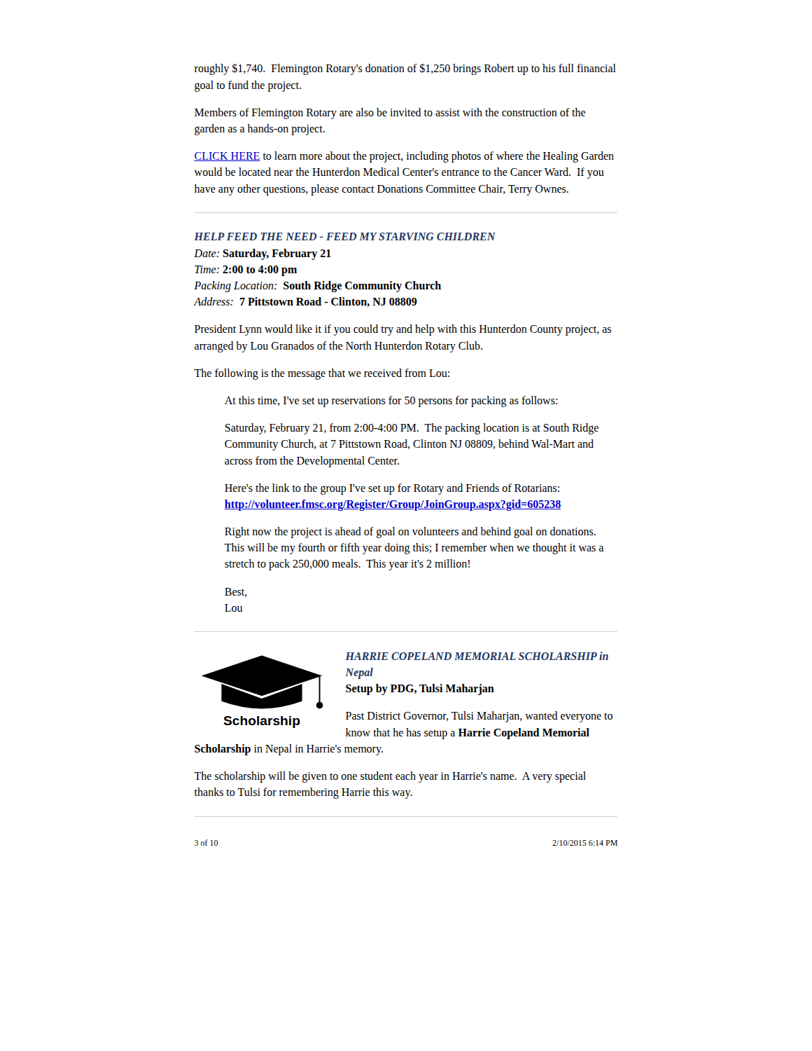roughly $1,740. Flemington Rotary's donation of $1,250 brings Robert up to his full financial goal to fund the project.
Members of Flemington Rotary are also be invited to assist with the construction of the garden as a hands-on project.
CLICK HERE to learn more about the project, including photos of where the Healing Garden would be located near the Hunterdon Medical Center's entrance to the Cancer Ward. If you have any other questions, please contact Donations Committee Chair, Terry Ownes.
HELP FEED THE NEED - FEED MY STARVING CHILDREN
Date: Saturday, February 21
Time: 2:00 to 4:00 pm
Packing Location: South Ridge Community Church
Address: 7 Pittstown Road - Clinton, NJ 08809
President Lynn would like it if you could try and help with this Hunterdon County project, as arranged by Lou Granados of the North Hunterdon Rotary Club.
The following is the message that we received from Lou:
At this time, I've set up reservations for 50 persons for packing as follows:
Saturday, February 21, from 2:00-4:00 PM. The packing location is at South Ridge Community Church, at 7 Pittstown Road, Clinton NJ 08809, behind Wal-Mart and across from the Developmental Center.
Here's the link to the group I've set up for Rotary and Friends of Rotarians:
http://volunteer.fmsc.org/Register/Group/JoinGroup.aspx?gid=605238
Right now the project is ahead of goal on volunteers and behind goal on donations. This will be my fourth or fifth year doing this; I remember when we thought it was a stretch to pack 250,000 meals. This year it's 2 million!
Best,
Lou
Scholarship
HARRIE COPELAND MEMORIAL SCHOLARSHIP in Nepal
Setup by PDG, Tulsi Maharjan
Past District Governor, Tulsi Maharjan, wanted everyone to know that he has setup a Harrie Copeland Memorial Scholarship in Nepal in Harrie's memory.
The scholarship will be given to one student each year in Harrie's name. A very special thanks to Tulsi for remembering Harrie this way.
3 of 10 2/10/2015 6:14 PM